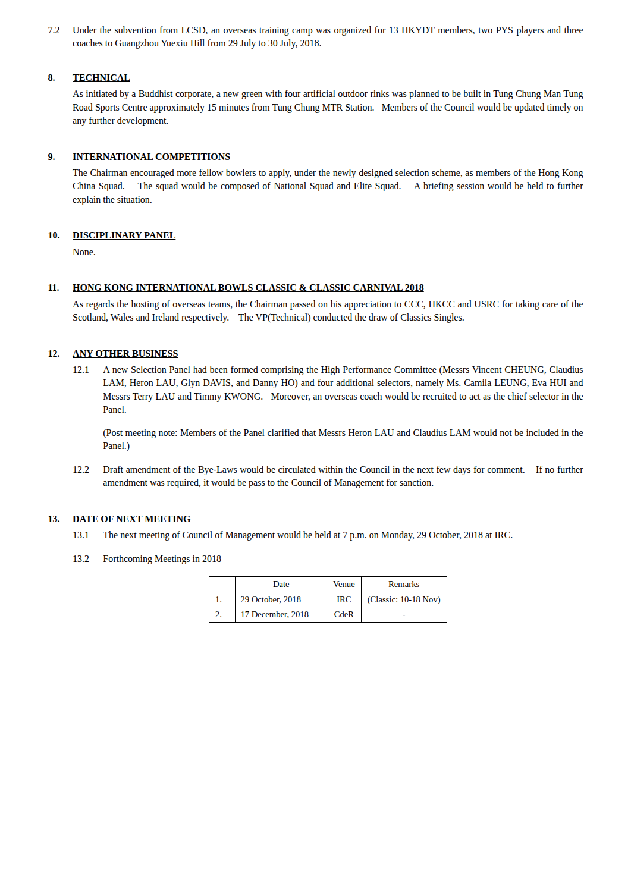7.2
Under the subvention from LCSD, an overseas training camp was organized for 13 HKYDT members, two PYS players and three coaches to Guangzhou Yuexiu Hill from 29 July to 30 July, 2018.
8.
TECHNICAL
As initiated by a Buddhist corporate, a new green with four artificial outdoor rinks was planned to be built in Tung Chung Man Tung Road Sports Centre approximately 15 minutes from Tung Chung MTR Station. Members of the Council would be updated timely on any further development.
9.
INTERNATIONAL COMPETITIONS
The Chairman encouraged more fellow bowlers to apply, under the newly designed selection scheme, as members of the Hong Kong China Squad. The squad would be composed of National Squad and Elite Squad. A briefing session would be held to further explain the situation.
10.
DISCIPLINARY PANEL
None.
11.
HONG KONG INTERNATIONAL BOWLS CLASSIC & CLASSIC CARNIVAL 2018
As regards the hosting of overseas teams, the Chairman passed on his appreciation to CCC, HKCC and USRC for taking care of the Scotland, Wales and Ireland respectively. The VP(Technical) conducted the draw of Classics Singles.
12.
ANY OTHER BUSINESS
12.1
A new Selection Panel had been formed comprising the High Performance Committee (Messrs Vincent CHEUNG, Claudius LAM, Heron LAU, Glyn DAVIS, and Danny HO) and four additional selectors, namely Ms. Camila LEUNG, Eva HUI and Messrs Terry LAU and Timmy KWONG. Moreover, an overseas coach would be recruited to act as the chief selector in the Panel.
(Post meeting note: Members of the Panel clarified that Messrs Heron LAU and Claudius LAM would not be included in the Panel.)
12.2
Draft amendment of the Bye-Laws would be circulated within the Council in the next few days for comment. If no further amendment was required, it would be pass to the Council of Management for sanction.
13.
DATE OF NEXT MEETING
13.1
The next meeting of Council of Management would be held at 7 p.m. on Monday, 29 October, 2018 at IRC.
13.2
Forthcoming Meetings in 2018
| | Date | Venue | Remarks |
| --- | --- | --- | --- |
| 1. | 29 October, 2018 | IRC | (Classic: 10-18 Nov) |
| 2. | 17 December, 2018 | CdeR | - |